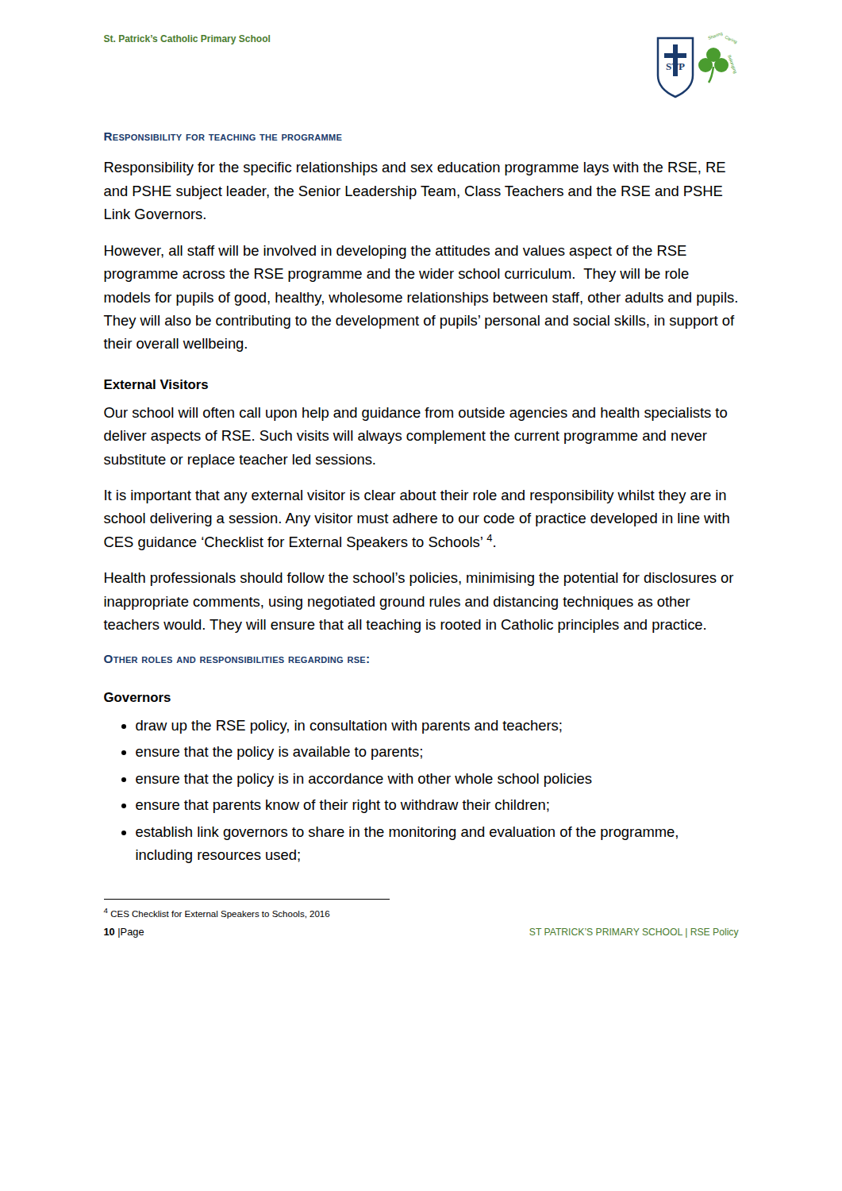St. Patrick’s Catholic Primary School
STP Sharing Caring Belonging
Responsibility for teaching the programme
Responsibility for the specific relationships and sex education programme lays with the RSE, RE and PSHE subject leader, the Senior Leadership Team, Class Teachers and the RSE and PSHE Link Governors.
However, all staff will be involved in developing the attitudes and values aspect of the RSE programme across the RSE programme and the wider school curriculum. They will be role models for pupils of good, healthy, wholesome relationships between staff, other adults and pupils. They will also be contributing to the development of pupils’ personal and social skills, in support of their overall wellbeing.
External Visitors
Our school will often call upon help and guidance from outside agencies and health specialists to deliver aspects of RSE. Such visits will always complement the current programme and never substitute or replace teacher led sessions.
It is important that any external visitor is clear about their role and responsibility whilst they are in school delivering a session. Any visitor must adhere to our code of practice developed in line with CES guidance ‘Checklist for External Speakers to Schools’ 4.
Health professionals should follow the school’s policies, minimising the potential for disclosures or inappropriate comments, using negotiated ground rules and distancing techniques as other teachers would. They will ensure that all teaching is rooted in Catholic principles and practice.
Other Roles and Responsibilities regarding RSE:
Governors
draw up the RSE policy, in consultation with parents and teachers;
ensure that the policy is available to parents;
ensure that the policy is in accordance with other whole school policies
ensure that parents know of their right to withdraw their children;
establish link governors to share in the monitoring and evaluation of the programme, including resources used;
4 CES Checklist for External Speakers to Schools, 2016
10 |Page
ST PATRICK’S PRIMARY SCHOOL | RSE Policy